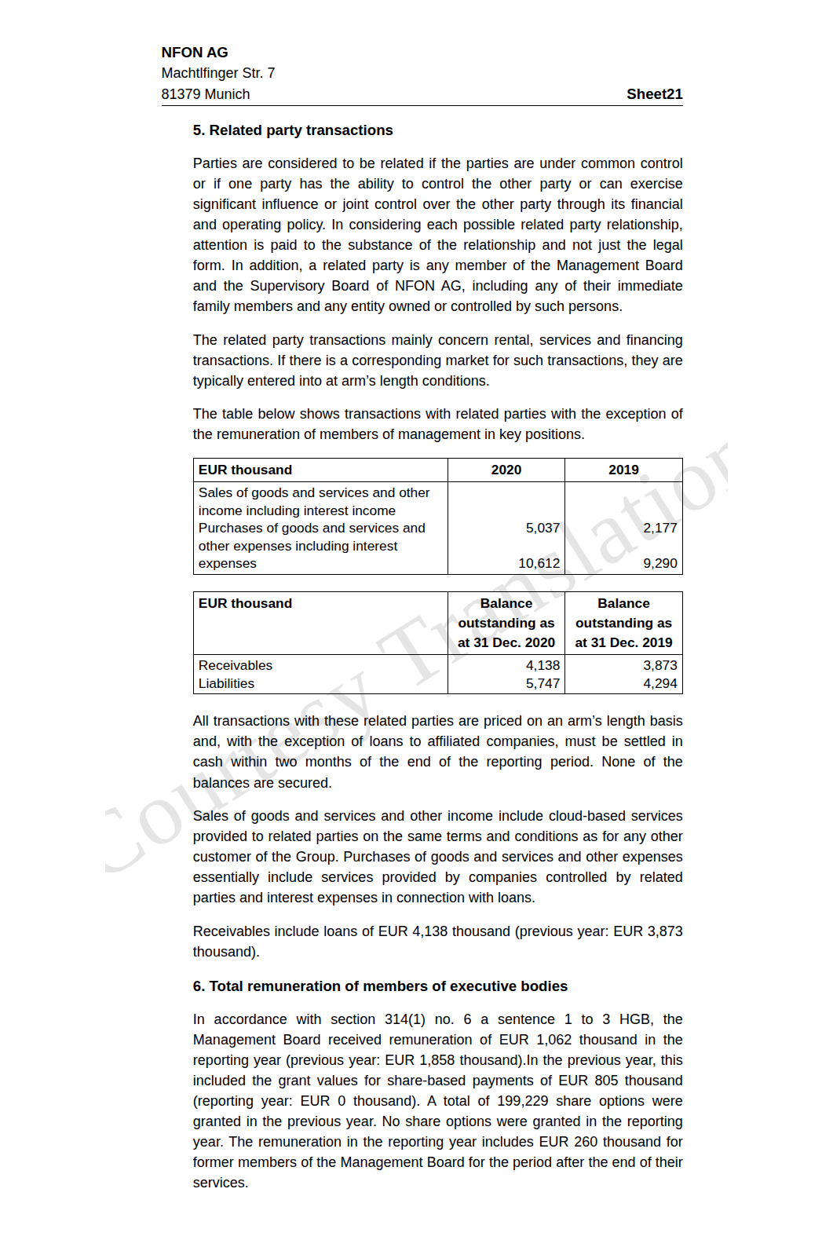Courtesy Translation
NFON AG
Machtlfinger Str. 7
81379 Munich Sheet21
5. Related party transactions
Parties are considered to be related if the parties are under common control or if one party has the ability to control the other party or can exercise significant influence or joint control over the other party through its financial and operating policy. In considering each possible related party relationship, attention is paid to the substance of the relationship and not just the legal form. In addition, a related party is any member of the Management Board and the Supervisory Board of NFON AG, including any of their immediate family members and any entity owned or controlled by such persons.
The related party transactions mainly concern rental, services and financing transactions. If there is a corresponding market for such transactions, they are typically entered into at arm’s length conditions.
The table below shows transactions with related parties with the exception of the remuneration of members of management in key positions.
| EUR thousand | 2020 | 2019 |
| --- | --- | --- |
| Sales of goods and services and other income including interest income Purchases of goods and services and other expenses including interest expenses | 5,037 10,612 | 2,177 9,290 |
| EUR thousand | Balance outstanding as at 31 Dec. 2020 | Balance outstanding as at 31 Dec. 2019 |
| --- | --- | --- |
| Receivables Liabilities | 4,138 5,747 | 3,873 4,294 |
All transactions with these related parties are priced on an arm’s length basis and, with the exception of loans to affiliated companies, must be settled in cash within two months of the end of the reporting period. None of the balances are secured.
Sales of goods and services and other income include cloud-based services provided to related parties on the same terms and conditions as for any other customer of the Group. Purchases of goods and services and other expenses essentially include services provided by companies controlled by related parties and interest expenses in connection with loans.
Receivables include loans of EUR 4,138 thousand (previous year: EUR 3,873 thousand).
6. Total remuneration of members of executive bodies
In accordance with section 314(1) no. 6 a sentence 1 to 3 HGB, the Management Board received remuneration of EUR 1,062 thousand in the reporting year (previous year: EUR 1,858 thousand).In the previous year, this included the grant values for share-based payments of EUR 805 thousand (reporting year: EUR 0 thousand). A total of 199,229 share options were granted in the previous year. No share options were granted in the reporting year. The remuneration in the reporting year includes EUR 260 thousand for former members of the Management Board for the period after the end of their services.